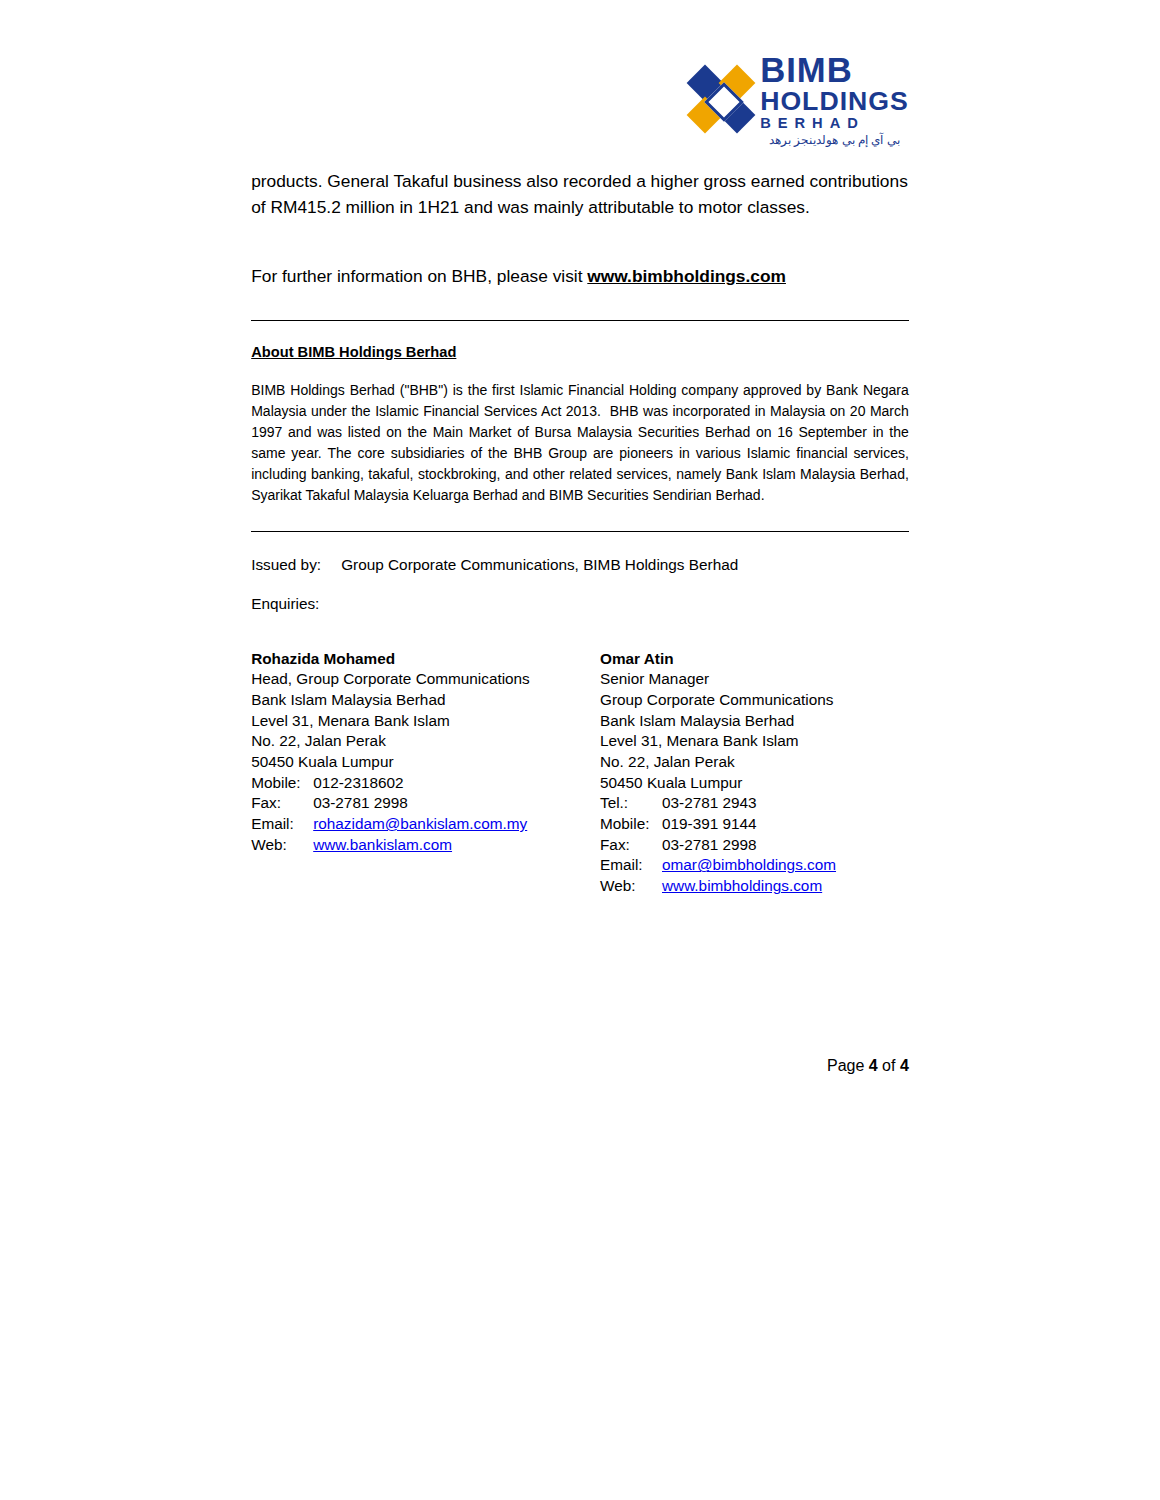BIMB
HOLDINGS
BERHAD
بي آي إم بي هولدينجز برهد
products. General Takaful business also recorded a higher gross earned contributions of RM415.2 million in 1H21 and was mainly attributable to motor classes.
For further information on BHB, please visit www.bimbholdings.com
About BIMB Holdings Berhad
BIMB Holdings Berhad ("BHB") is the first Islamic Financial Holding company approved by Bank Negara Malaysia under the Islamic Financial Services Act 2013. BHB was incorporated in Malaysia on 20 March 1997 and was listed on the Main Market of Bursa Malaysia Securities Berhad on 16 September in the same year. The core subsidiaries of the BHB Group are pioneers in various Islamic financial services, including banking, takaful, stockbroking, and other related services, namely Bank Islam Malaysia Berhad, Syarikat Takaful Malaysia Keluarga Berhad and BIMB Securities Sendirian Berhad.
Issued by: Group Corporate Communications, BIMB Holdings Berhad
Enquiries:
Rohazida Mohamed
Head, Group Corporate Communications
Bank Islam Malaysia Berhad
Level 31, Menara Bank Islam
No. 22, Jalan Perak
50450 Kuala Lumpur
Mobile: 012-2318602
Fax: 03-2781 2998
Email: rohazidam@bankislam.com.my
Web: www.bankislam.com
Omar Atin
Senior Manager
Group Corporate Communications
Bank Islam Malaysia Berhad
Level 31, Menara Bank Islam
No. 22, Jalan Perak
50450 Kuala Lumpur
Tel.: 03-2781 2943
Mobile: 019-391 9144
Fax: 03-2781 2998
Email: omar@bimbholdings.com
Web: www.bimbholdings.com
Page 4 of 4